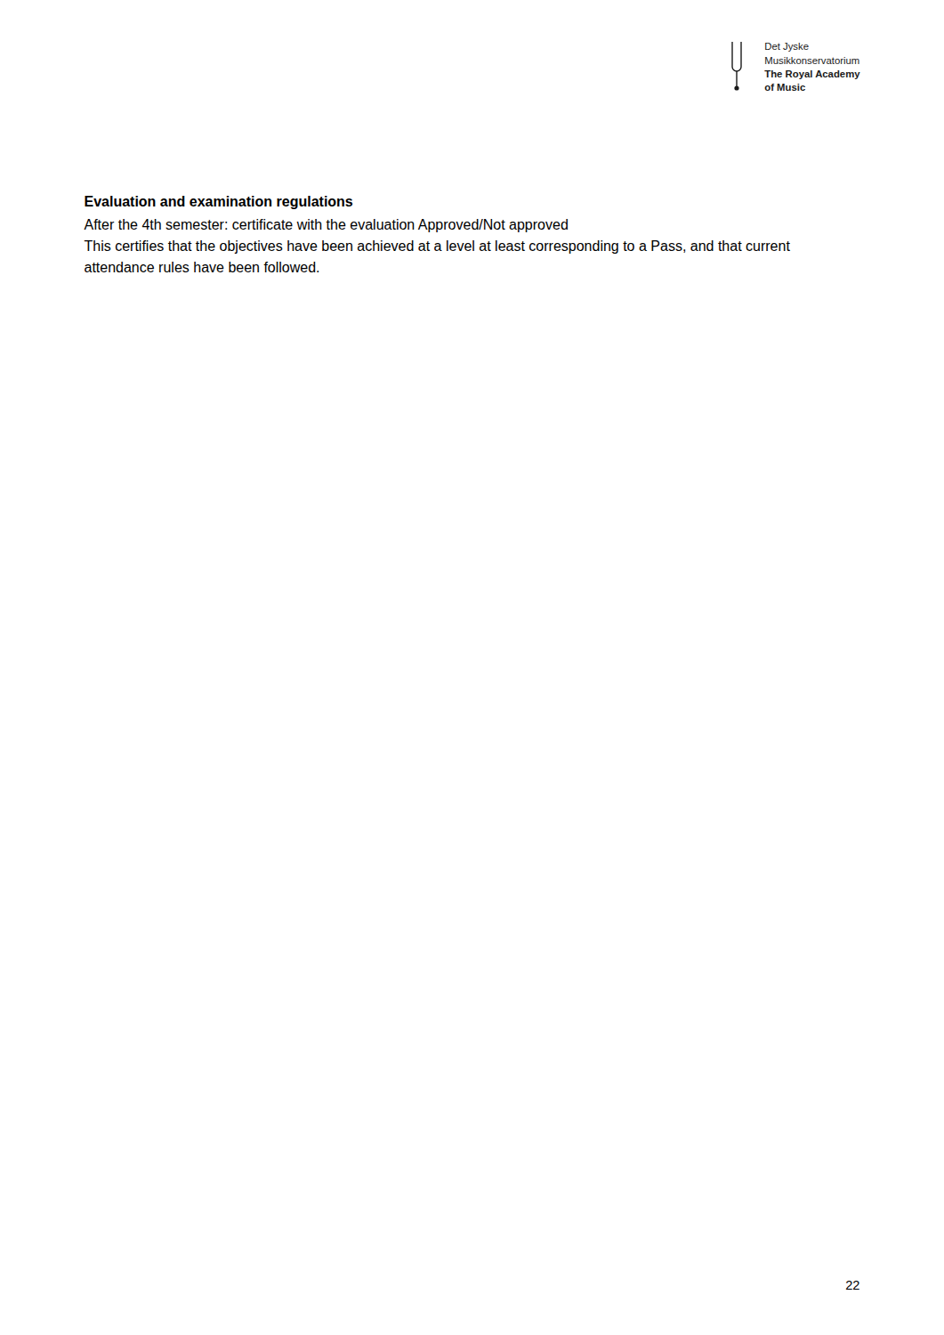Det Jyske
Musikkonservatorium
The Royal Academy
of Music
Evaluation and examination regulations
After the 4th semester: certificate with the evaluation Approved/Not approved
This certifies that the objectives have been achieved at a level at least corresponding to a Pass, and that current attendance rules have been followed.
22